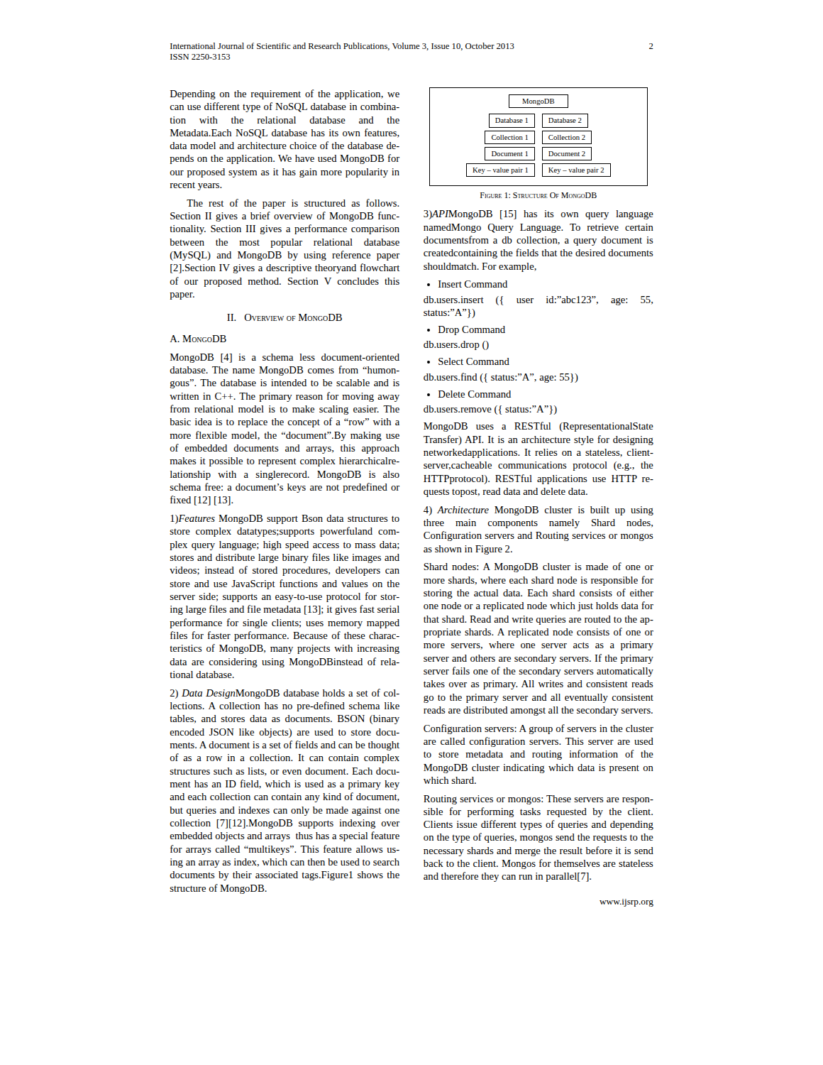International Journal of Scientific and Research Publications, Volume 3, Issue 10, October 2013 ISSN 2250-3153 2
Depending on the requirement of the application, we can use different type of NoSQL database in combination with the relational database and the Metadata.Each NoSQL database has its own features, data model and architecture choice of the database depends on the application. We have used MongoDB for our proposed system as it has gain more popularity in recent years.
The rest of the paper is structured as follows. Section II gives a brief overview of MongoDB functionality. Section III gives a performance comparison between the most popular relational database (MySQL) and MongoDB by using reference paper [2].Section IV gives a descriptive theoryand flowchart of our proposed method. Section V concludes this paper.
II. Overview of MongoDB
A. MongoDB
MongoDB [4] is a schema less document-oriented database. The name MongoDB comes from “humongous”. The database is intended to be scalable and is written in C++. The primary reason for moving away from relational model is to make scaling easier. The basic idea is to replace the concept of a “row” with a more flexible model, the “document”.By making use of embedded documents and arrays, this approach makes it possible to represent complex hierarchicalrelationship with a singlerecord. MongoDB is also schema free: a document’s keys are not predefined or fixed [12] [13].
1)Features MongoDB support Bson data structures to store complex datatypes;supports powerfuland complex query language; high speed access to mass data; stores and distribute large binary files like images and videos; instead of stored procedures, developers can store and use JavaScript functions and values on the server side; supports an easy-to-use protocol for storing large files and file metadata [13]; it gives fast serial performance for single clients; uses memory mapped files for faster performance. Because of these characteristics of MongoDB, many projects with increasing data are considering using MongoDBinstead of relational database.
2) Data Design MongoDB database holds a set of collections. A collection has no pre-defined schema like tables, and stores data as documents. BSON (binary encoded JSON like objects) are used to store documents. A document is a set of fields and can be thought of as a row in a collection. It can contain complex structures such as lists, or even document. Each document has an ID field, which is used as a primary key and each collection can contain any kind of document, but queries and indexes can only be made against one collection [7][12].MongoDB supports indexing over embedded objects and arrays thus has a special feature for arrays called “multikeys”. This feature allows using an array as index, which can then be used to search documents by their associated tags.Figure1 shows the structure of MongoDB.
MongoDB
Database 1
Database 2
Collection 1
Collection 2
Document 1
Document 2
Key – value pair 1
Key – value pair 2
Figure 1: Structure Of MongoDB
3)APIMongoDB [15] has its own query language namedMongo Query Language. To retrieve certain documentsfrom a db collection, a query document is createdcontaining the fields that the desired documents shouldmatch. For example,
Insert Command
db.users.insert ({ user id:”abc123”, age: 55, status:”A”})
Drop Command
db.users.drop ()
Select Command
db.users.find ({ status:”A”, age: 55})
Delete Command
db.users.remove ({ status:”A”})
MongoDB uses a RESTful (RepresentationalState Transfer) API. It is an architecture style for designing networkedapplications. It relies on a stateless, client-server,cacheable communications protocol (e.g., the HTTPprotocol). RESTful applications use HTTP requests topost, read data and delete data.
4) Architecture MongoDB cluster is built up using three main components namely Shard nodes, Configuration servers and Routing services or mongos as shown in Figure 2.
Shard nodes: A MongoDB cluster is made of one or more shards, where each shard node is responsible for storing the actual data. Each shard consists of either one node or a replicated node which just holds data for that shard. Read and write queries are routed to the appropriate shards. A replicated node consists of one or more servers, where one server acts as a primary server and others are secondary servers. If the primary server fails one of the secondary servers automatically takes over as primary. All writes and consistent reads go to the primary server and all eventually consistent reads are distributed amongst all the secondary servers.
Configuration servers: A group of servers in the cluster are called configuration servers. This server are used to store metadata and routing information of the MongoDB cluster indicating which data is present on which shard.
Routing services or mongos: These servers are responsible for performing tasks requested by the client. Clients issue different types of queries and depending on the type of queries, mongos send the requests to the necessary shards and merge the result before it is send back to the client. Mongos for themselves are stateless and therefore they can run in parallel[7].
www.ijsrp.org